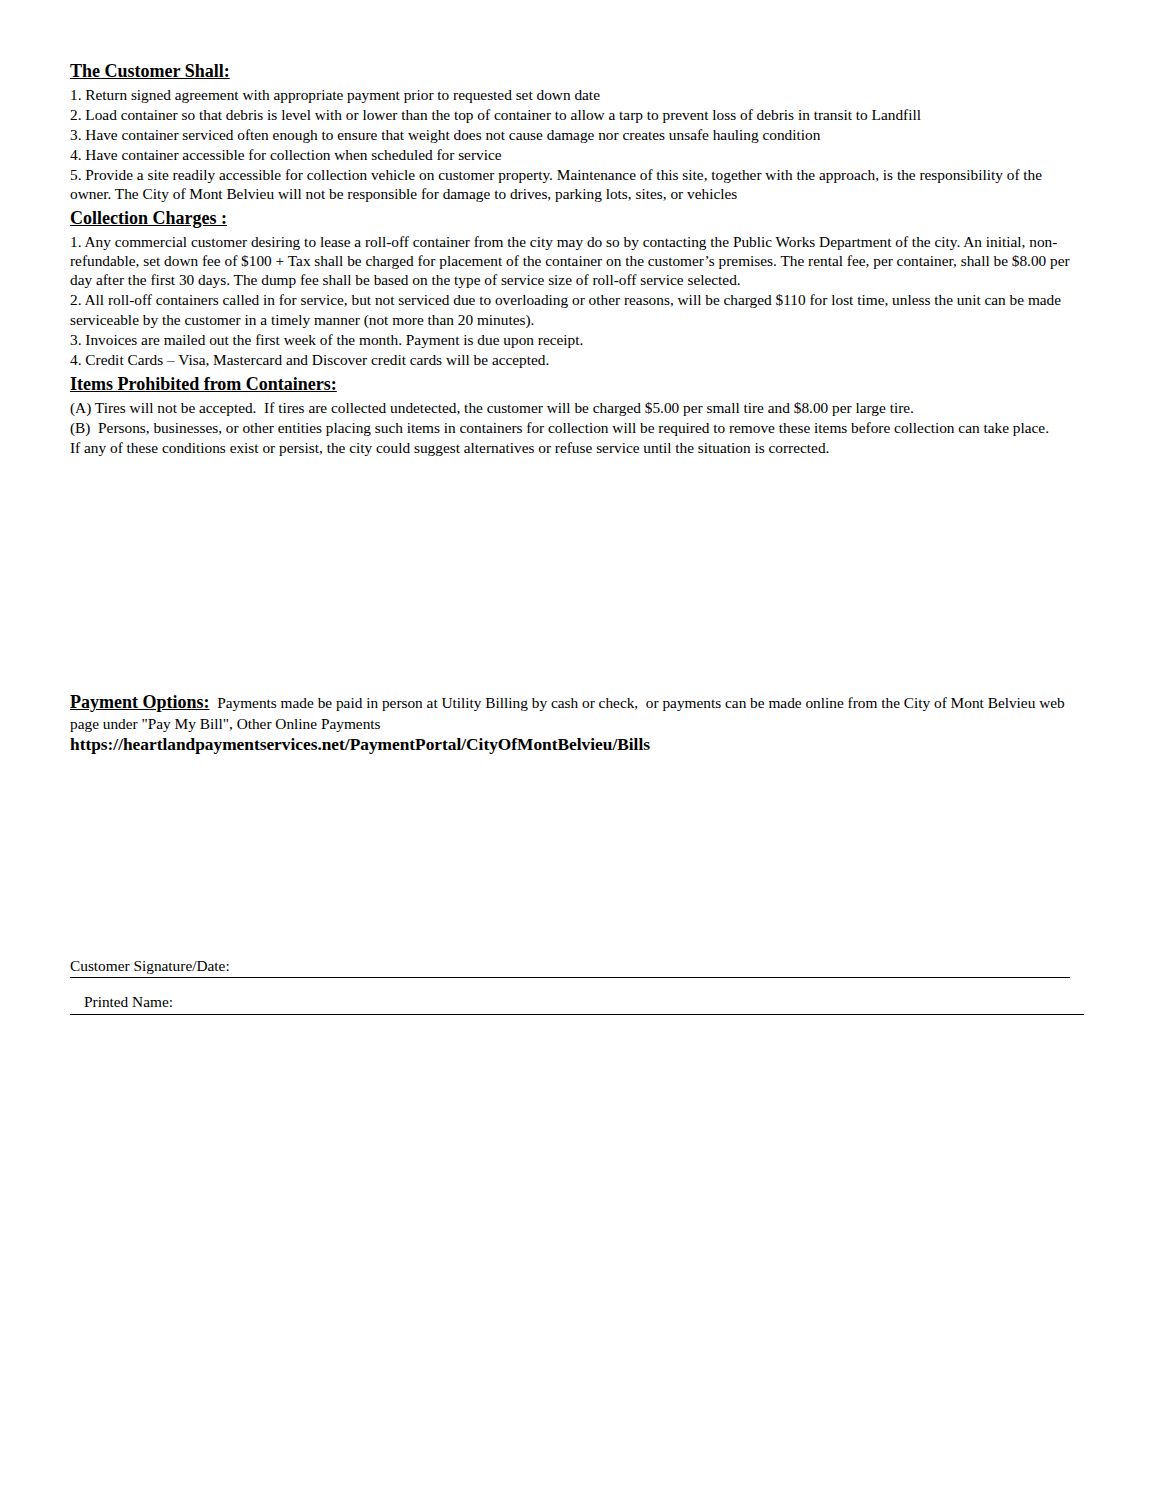The Customer Shall:
1. Return signed agreement with appropriate payment prior to requested set down date
2. Load container so that debris is level with or lower than the top of container to allow a tarp to prevent loss of debris in transit to Landfill
3. Have container serviced often enough to ensure that weight does not cause damage nor creates unsafe hauling condition
4. Have container accessible for collection when scheduled for service
5. Provide a site readily accessible for collection vehicle on customer property. Maintenance of this site, together with the approach, is the responsibility of the owner. The City of Mont Belvieu will not be responsible for damage to drives, parking lots, sites, or vehicles
Collection Charges :
1. Any commercial customer desiring to lease a roll-off container from the city may do so by contacting the Public Works Department of the city. An initial, non-refundable, set down fee of $100 + Tax shall be charged for placement of the container on the customer’s premises. The rental fee, per container, shall be $8.00 per day after the first 30 days. The dump fee shall be based on the type of service size of roll-off service selected.
2. All roll-off containers called in for service, but not serviced due to overloading or other reasons, will be charged $110 for lost time, unless the unit can be made serviceable by the customer in a timely manner (not more than 20 minutes).
3. Invoices are mailed out the first week of the month. Payment is due upon receipt.
4. Credit Cards – Visa, Mastercard and Discover credit cards will be accepted.
Items Prohibited from Containers:
(A) Tires will not be accepted. If tires are collected undetected, the customer will be charged $5.00 per small tire and $8.00 per large tire.
(B) Persons, businesses, or other entities placing such items in containers for collection will be required to remove these items before collection can take place.
If any of these conditions exist or persist, the city could suggest alternatives or refuse service until the situation is corrected.
Payment Options: Payments made be paid in person at Utility Billing by cash or check, or payments can be made online from the City of Mont Belvieu web page under "Pay My Bill", Other Online Payments
https://heartlandpaymentservices.net/PaymentPortal/CityOfMontBelvieu/Bills
Customer Signature/Date:
Printed Name: